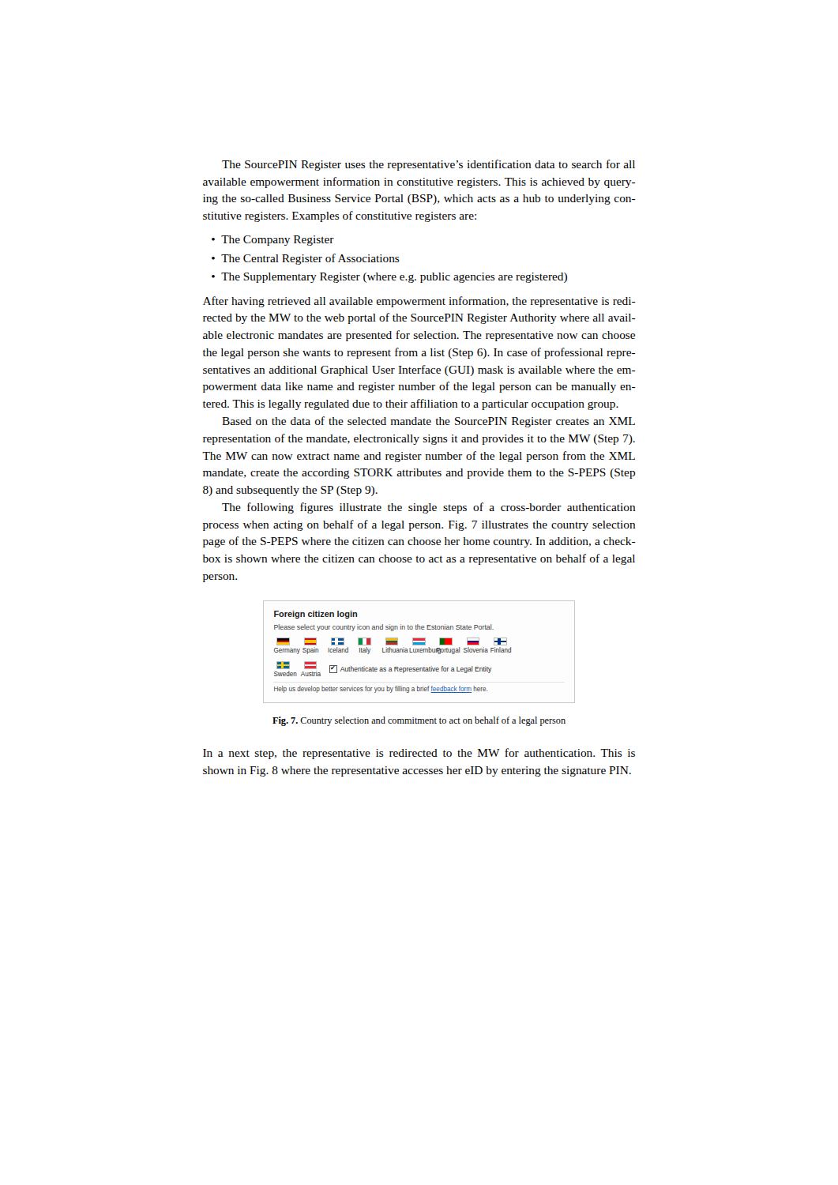The SourcePIN Register uses the representative’s identification data to search for all available empowerment information in constitutive registers. This is achieved by querying the so-called Business Service Portal (BSP), which acts as a hub to underlying constitutive registers. Examples of constitutive registers are:
The Company Register
The Central Register of Associations
The Supplementary Register (where e.g. public agencies are registered)
After having retrieved all available empowerment information, the representative is redirected by the MW to the web portal of the SourcePIN Register Authority where all available electronic mandates are presented for selection. The representative now can choose the legal person she wants to represent from a list (Step 6). In case of professional representatives an additional Graphical User Interface (GUI) mask is available where the empowerment data like name and register number of the legal person can be manually entered. This is legally regulated due to their affiliation to a particular occupation group.
Based on the data of the selected mandate the SourcePIN Register creates an XML representation of the mandate, electronically signs it and provides it to the MW (Step 7). The MW can now extract name and register number of the legal person from the XML mandate, create the according STORK attributes and provide them to the S-PEPS (Step 8) and subsequently the SP (Step 9).
The following figures illustrate the single steps of a cross-border authentication process when acting on behalf of a legal person. Fig. 7 illustrates the country selection page of the S-PEPS where the citizen can choose her home country. In addition, a checkbox is shown where the citizen can choose to act as a representative on behalf of a legal person.
Foreign citizen login
Please select your country icon and sign in to the Estonian State Portal.
Germany
Spain
Iceland
Italy
Lithuania
Luxemburg
Portugal
Slovenia
Finland
Sweden
Austria
Authenticate as a Representative for a Legal Entity
Help us develop better services for you by filling a brief feedback form here.
Fig. 7. Country selection and commitment to act on behalf of a legal person
In a next step, the representative is redirected to the MW for authentication. This is shown in Fig. 8 where the representative accesses her eID by entering the signature PIN.